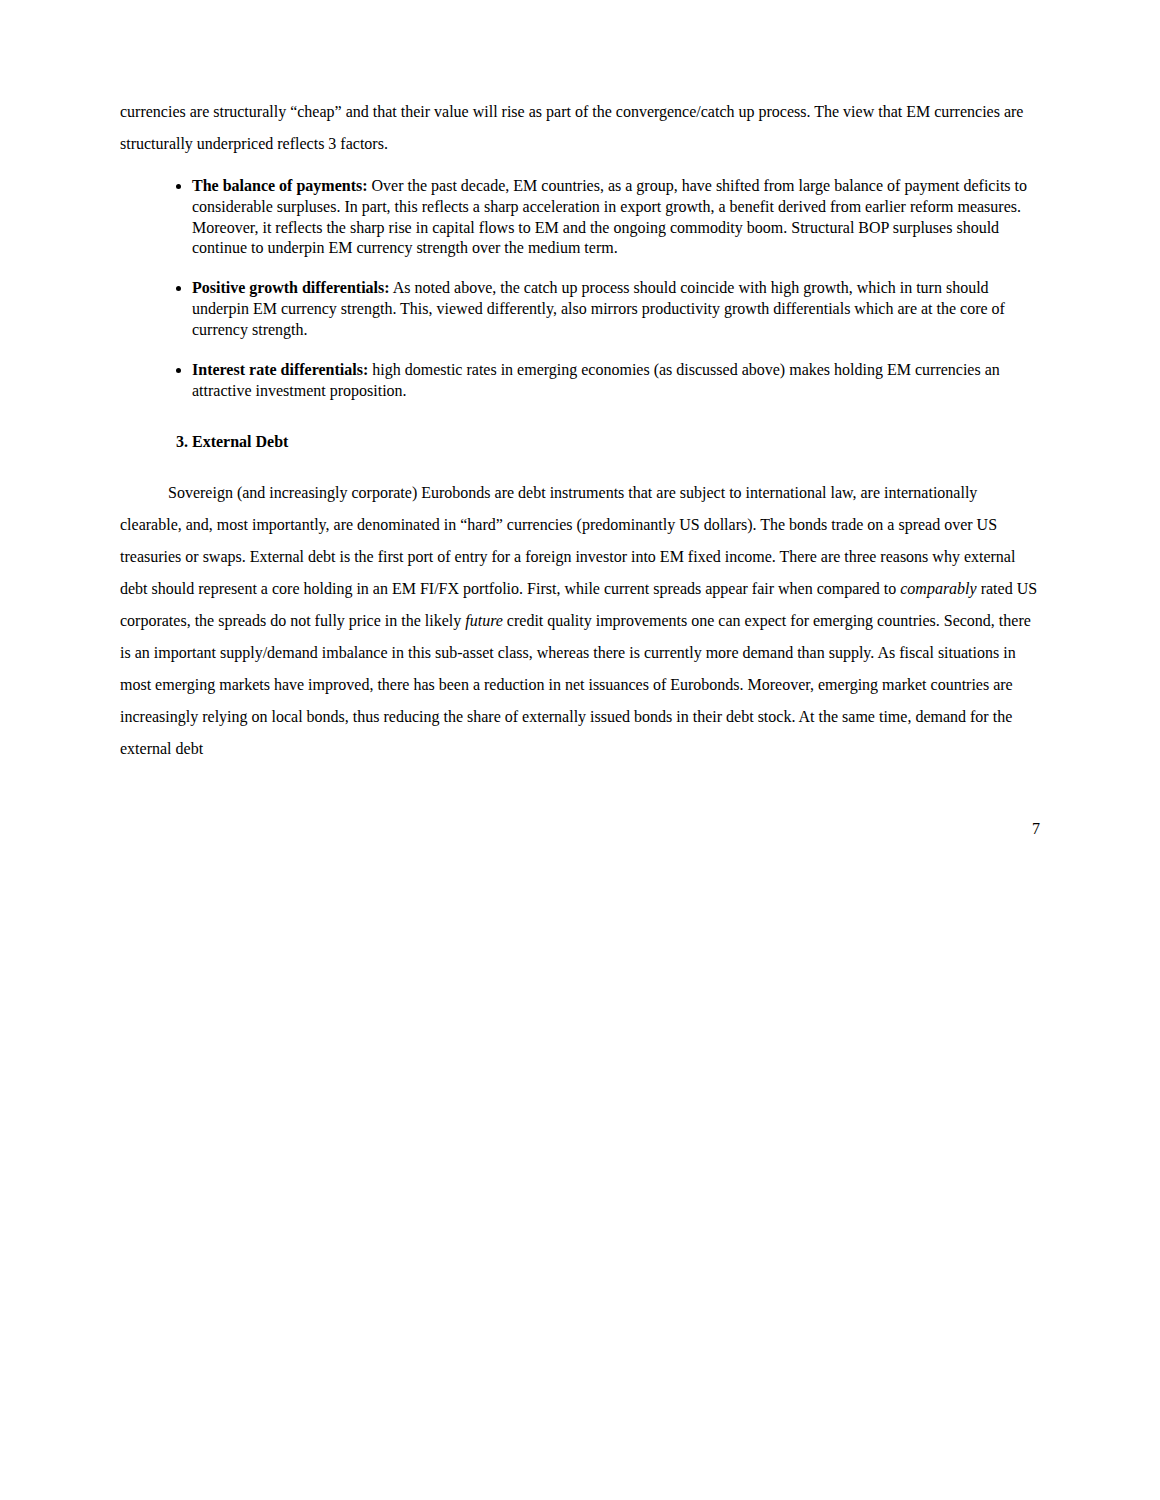currencies are structurally “cheap” and that their value will rise as part of the convergence/catch up process. The view that EM currencies are structurally underpriced reflects 3 factors.
The balance of payments: Over the past decade, EM countries, as a group, have shifted from large balance of payment deficits to considerable surpluses. In part, this reflects a sharp acceleration in export growth, a benefit derived from earlier reform measures. Moreover, it reflects the sharp rise in capital flows to EM and the ongoing commodity boom. Structural BOP surpluses should continue to underpin EM currency strength over the medium term.
Positive growth differentials: As noted above, the catch up process should coincide with high growth, which in turn should underpin EM currency strength. This, viewed differently, also mirrors productivity growth differentials which are at the core of currency strength.
Interest rate differentials: high domestic rates in emerging economies (as discussed above) makes holding EM currencies an attractive investment proposition.
External Debt
Sovereign (and increasingly corporate) Eurobonds are debt instruments that are subject to international law, are internationally clearable, and, most importantly, are denominated in “hard” currencies (predominantly US dollars). The bonds trade on a spread over US treasuries or swaps. External debt is the first port of entry for a foreign investor into EM fixed income. There are three reasons why external debt should represent a core holding in an EM FI/FX portfolio. First, while current spreads appear fair when compared to comparably rated US corporates, the spreads do not fully price in the likely future credit quality improvements one can expect for emerging countries. Second, there is an important supply/demand imbalance in this sub-asset class, whereas there is currently more demand than supply. As fiscal situations in most emerging markets have improved, there has been a reduction in net issuances of Eurobonds. Moreover, emerging market countries are increasingly relying on local bonds, thus reducing the share of externally issued bonds in their debt stock. At the same time, demand for the external debt
7